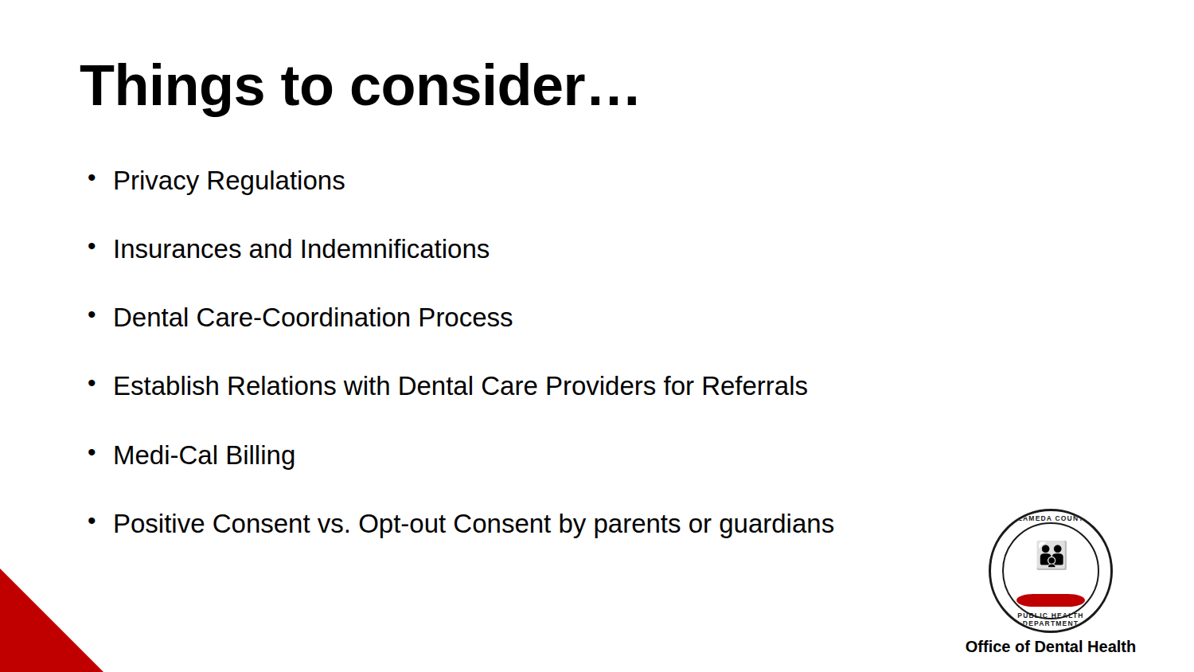Things to consider…
Privacy Regulations
Insurances and Indemnifications
Dental Care-Coordination Process
Establish Relations with Dental Care Providers for Referrals
Medi-Cal Billing
Positive Consent vs. Opt-out Consent by parents or guardians
· ALAMEDA COUNTY ·
👪
PUBLIC HEALTH DEPARTMENT
Office of Dental Health